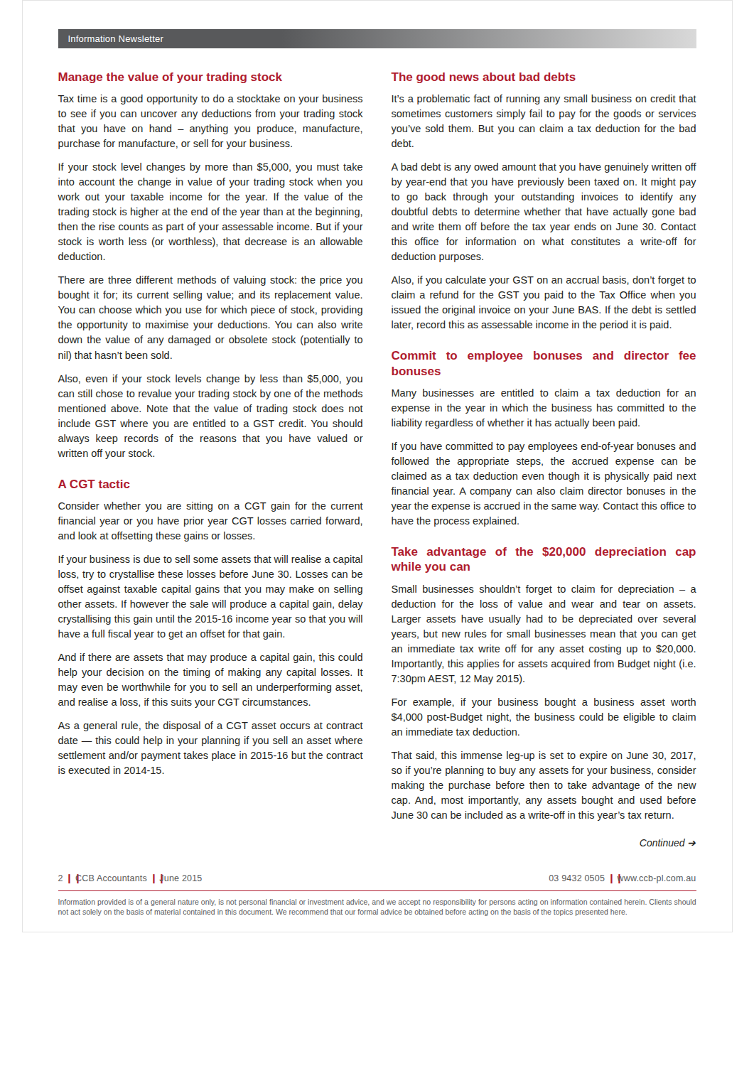Information Newsletter
Manage the value of your trading stock
Tax time is a good opportunity to do a stocktake on your business to see if you can uncover any deductions from your trading stock that you have on hand – anything you produce, manufacture, purchase for manufacture, or sell for your business.
If your stock level changes by more than $5,000, you must take into account the change in value of your trading stock when you work out your taxable income for the year. If the value of the trading stock is higher at the end of the year than at the beginning, then the rise counts as part of your assessable income. But if your stock is worth less (or worthless), that decrease is an allowable deduction.
There are three different methods of valuing stock: the price you bought it for; its current selling value; and its replacement value. You can choose which you use for which piece of stock, providing the opportunity to maximise your deductions. You can also write down the value of any damaged or obsolete stock (potentially to nil) that hasn’t been sold.
Also, even if your stock levels change by less than $5,000, you can still chose to revalue your trading stock by one of the methods mentioned above. Note that the value of trading stock does not include GST where you are entitled to a GST credit. You should always keep records of the reasons that you have valued or written off your stock.
A CGT tactic
Consider whether you are sitting on a CGT gain for the current financial year or you have prior year CGT losses carried forward, and look at offsetting these gains or losses.
If your business is due to sell some assets that will realise a capital loss, try to crystallise these losses before June 30. Losses can be offset against taxable capital gains that you may make on selling other assets. If however the sale will produce a capital gain, delay crystallising this gain until the 2015-16 income year so that you will have a full fiscal year to get an offset for that gain.
And if there are assets that may produce a capital gain, this could help your decision on the timing of making any capital losses. It may even be worthwhile for you to sell an underperforming asset, and realise a loss, if this suits your CGT circumstances.
As a general rule, the disposal of a CGT asset occurs at contract date — this could help in your planning if you sell an asset where settlement and/or payment takes place in 2015-16 but the contract is executed in 2014-15.
The good news about bad debts
It’s a problematic fact of running any small business on credit that sometimes customers simply fail to pay for the goods or services you’ve sold them. But you can claim a tax deduction for the bad debt.
A bad debt is any owed amount that you have genuinely written off by year-end that you have previously been taxed on. It might pay to go back through your outstanding invoices to identify any doubtful debts to determine whether that have actually gone bad and write them off before the tax year ends on June 30. Contact this office for information on what constitutes a write-off for deduction purposes.
Also, if you calculate your GST on an accrual basis, don’t forget to claim a refund for the GST you paid to the Tax Office when you issued the original invoice on your June BAS. If the debt is settled later, record this as assessable income in the period it is paid.
Commit to employee bonuses and director fee bonuses
Many businesses are entitled to claim a tax deduction for an expense in the year in which the business has committed to the liability regardless of whether it has actually been paid.
If you have committed to pay employees end-of-year bonuses and followed the appropriate steps, the accrued expense can be claimed as a tax deduction even though it is physically paid next financial year. A company can also claim director bonuses in the year the expense is accrued in the same way. Contact this office to have the process explained.
Take advantage of the $20,000 depreciation cap while you can
Small businesses shouldn’t forget to claim for depreciation – a deduction for the loss of value and wear and tear on assets. Larger assets have usually had to be depreciated over several years, but new rules for small businesses mean that you can get an immediate tax write off for any asset costing up to $20,000. Importantly, this applies for assets acquired from Budget night (i.e. 7:30pm AEST, 12 May 2015).
For example, if your business bought a business asset worth $4,000 post-Budget night, the business could be eligible to claim an immediate tax deduction.
That said, this immense leg-up is set to expire on June 30, 2017, so if you’re planning to buy any assets for your business, consider making the purchase before then to take advantage of the new cap. And, most importantly, any assets bought and used before June 30 can be included as a write-off in this year’s tax return.
Continued ➔
2 ❙❙ CCB Accountants ❙❙ June 2015
03 9432 0505 ❙❙ www.ccb-pl.com.au
Information provided is of a general nature only, is not personal financial or investment advice, and we accept no responsibility for persons acting on information contained herein. Clients should not act solely on the basis of material contained in this document. We recommend that our formal advice be obtained before acting on the basis of the topics presented here.